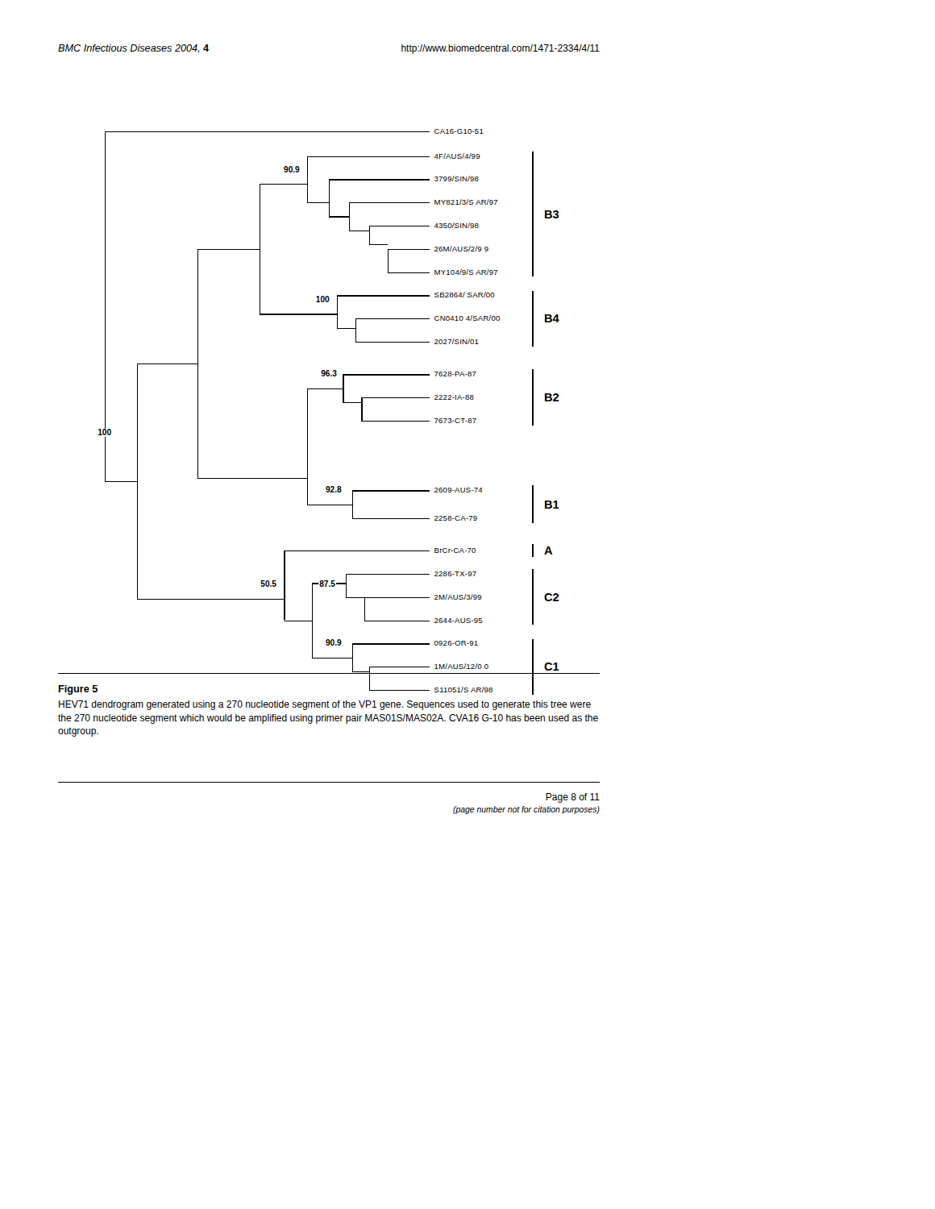BMC Infectious Diseases 2004, 4
http://www.biomedcentral.com/1471-2334/4/11
100
CA16-G10-51
90.9
4F/AUS/4/99
3799/SIN/98
MY821/3/S AR/97
4350/SIN/98
26M/AUS/2/9 9
MY104/9/S AR/97
B3
100
SB2864/ SAR/00
CN0410 4/SAR/00
2027/SIN/01
B4
96.3
7628-PA-87
2222-IA-88
7673-CT-87
B2
92.8
2609-AUS-74
2258-CA-79
B1
50.5
BrCr-CA-70
A
87.5
2286-TX-97
2M/AUS/3/99
2644-AUS-95
C2
90.9
0926-OR-91
1M/AUS/12/0 0
S11051/S AR/98
C1
Figure 5 HEV71 dendrogram generated using a 270 nucleotide segment of the VP1 gene. Sequences used to generate this tree were the 270 nucleotide segment which would be amplified using primer pair MAS01S/MAS02A. CVA16 G-10 has been used as the outgroup.
Page 8 of 11
(page number not for citation purposes)